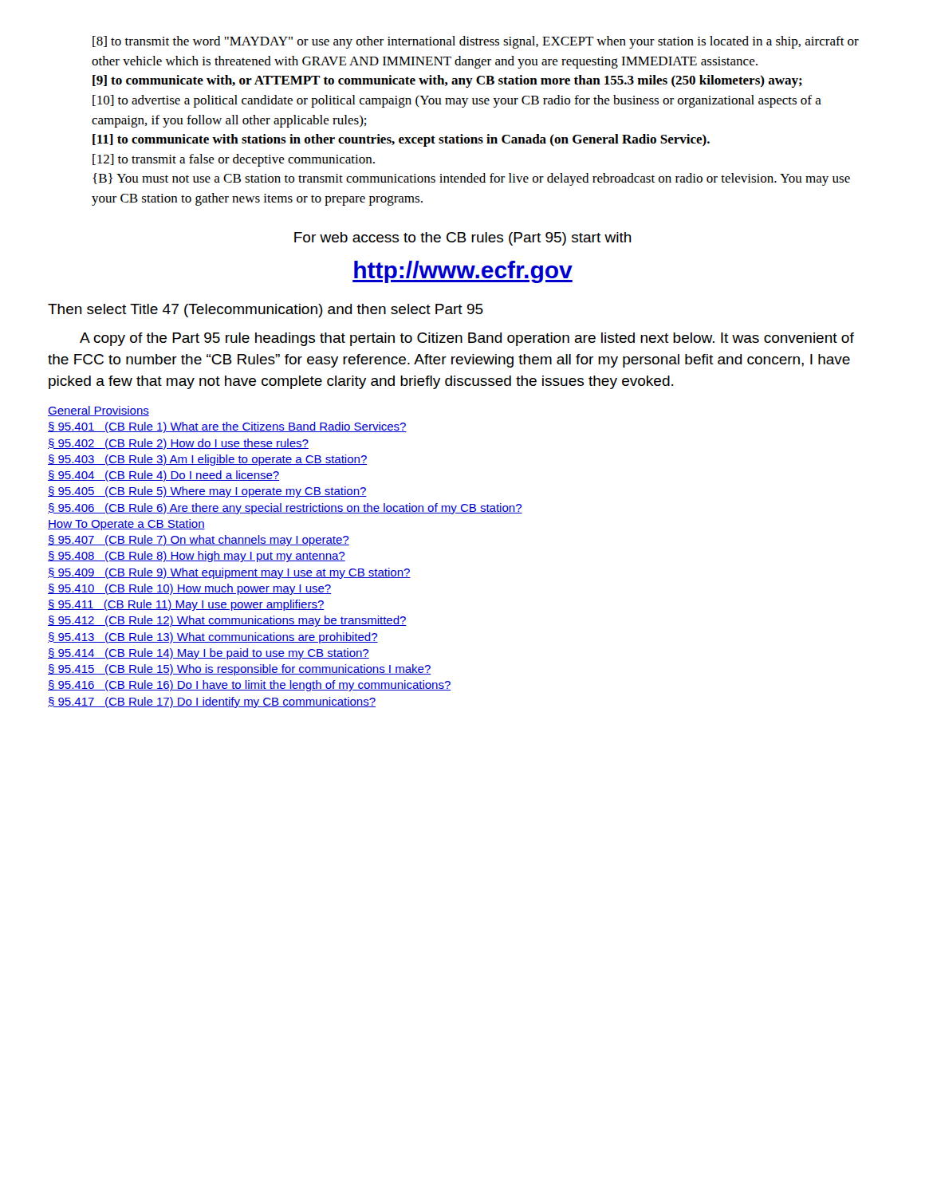[8] to transmit the word "MAYDAY" or use any other international distress signal, EXCEPT when your station is located in a ship, aircraft or other vehicle which is threatened with GRAVE AND IMMINENT danger and you are requesting IMMEDIATE assistance.
[9] to communicate with, or ATTEMPT to communicate with, any CB station more than 155.3 miles (250 kilometers) away;
[10] to advertise a political candidate or political campaign (You may use your CB radio for the business or organizational aspects of a campaign, if you follow all other applicable rules);
[11] to communicate with stations in other countries, except stations in Canada (on General Radio Service).
[12] to transmit a false or deceptive communication.
{B} You must not use a CB station to transmit communications intended for live or delayed rebroadcast on radio or television. You may use your CB station to gather news items or to prepare programs.
For web access to the CB rules (Part 95) start with
http://www.ecfr.gov
Then select Title 47 (Telecommunication) and then select Part 95
A copy of the Part 95 rule headings that pertain to Citizen Band operation are listed next below. It was convenient of the FCC to number the “CB Rules” for easy reference. After reviewing them all for my personal befit and concern, I have picked a few that may not have complete clarity and briefly discussed the issues they evoked.
General Provisions § 95.401 (CB Rule 1) What are the Citizens Band Radio Services? § 95.402 (CB Rule 2) How do I use these rules? § 95.403 (CB Rule 3) Am I eligible to operate a CB station? § 95.404 (CB Rule 4) Do I need a license? § 95.405 (CB Rule 5) Where may I operate my CB station? § 95.406 (CB Rule 6) Are there any special restrictions on the location of my CB station? How To Operate a CB Station § 95.407 (CB Rule 7) On what channels may I operate? § 95.408 (CB Rule 8) How high may I put my antenna? § 95.409 (CB Rule 9) What equipment may I use at my CB station? § 95.410 (CB Rule 10) How much power may I use? § 95.411 (CB Rule 11) May I use power amplifiers? § 95.412 (CB Rule 12) What communications may be transmitted? § 95.413 (CB Rule 13) What communications are prohibited? § 95.414 (CB Rule 14) May I be paid to use my CB station? § 95.415 (CB Rule 15) Who is responsible for communications I make? § 95.416 (CB Rule 16) Do I have to limit the length of my communications? § 95.417 (CB Rule 17) Do I identify my CB communications?